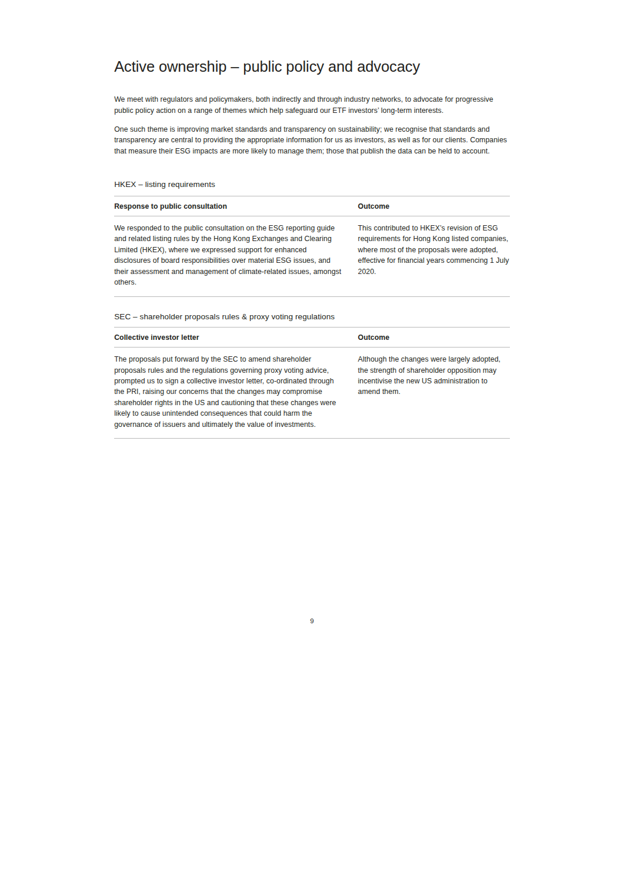Active ownership – public policy and advocacy
We meet with regulators and policymakers, both indirectly and through industry networks, to advocate for progressive public policy action on a range of themes which help safeguard our ETF investors’ long-term interests.
One such theme is improving market standards and transparency on sustainability; we recognise that standards and transparency are central to providing the appropriate information for us as investors, as well as for our clients. Companies that measure their ESG impacts are more likely to manage them; those that publish the data can be held to account.
HKEX – listing requirements
| Response to public consultation | Outcome |
| --- | --- |
| We responded to the public consultation on the ESG reporting guide and related listing rules by the Hong Kong Exchanges and Clearing Limited (HKEX), where we expressed support for enhanced disclosures of board responsibilities over material ESG issues, and their assessment and management of climate-related issues, amongst others. | This contributed to HKEX’s revision of ESG requirements for Hong Kong listed companies, where most of the proposals were adopted, effective for financial years commencing 1 July 2020. |
SEC – shareholder proposals rules & proxy voting regulations
| Collective investor letter | Outcome |
| --- | --- |
| The proposals put forward by the SEC to amend shareholder proposals rules and the regulations governing proxy voting advice, prompted us to sign a collective investor letter, co-ordinated through the PRI, raising our concerns that the changes may compromise shareholder rights in the US and cautioning that these changes were likely to cause unintended consequences that could harm the governance of issuers and ultimately the value of investments. | Although the changes were largely adopted, the strength of shareholder opposition may incentivise the new US administration to amend them. |
9